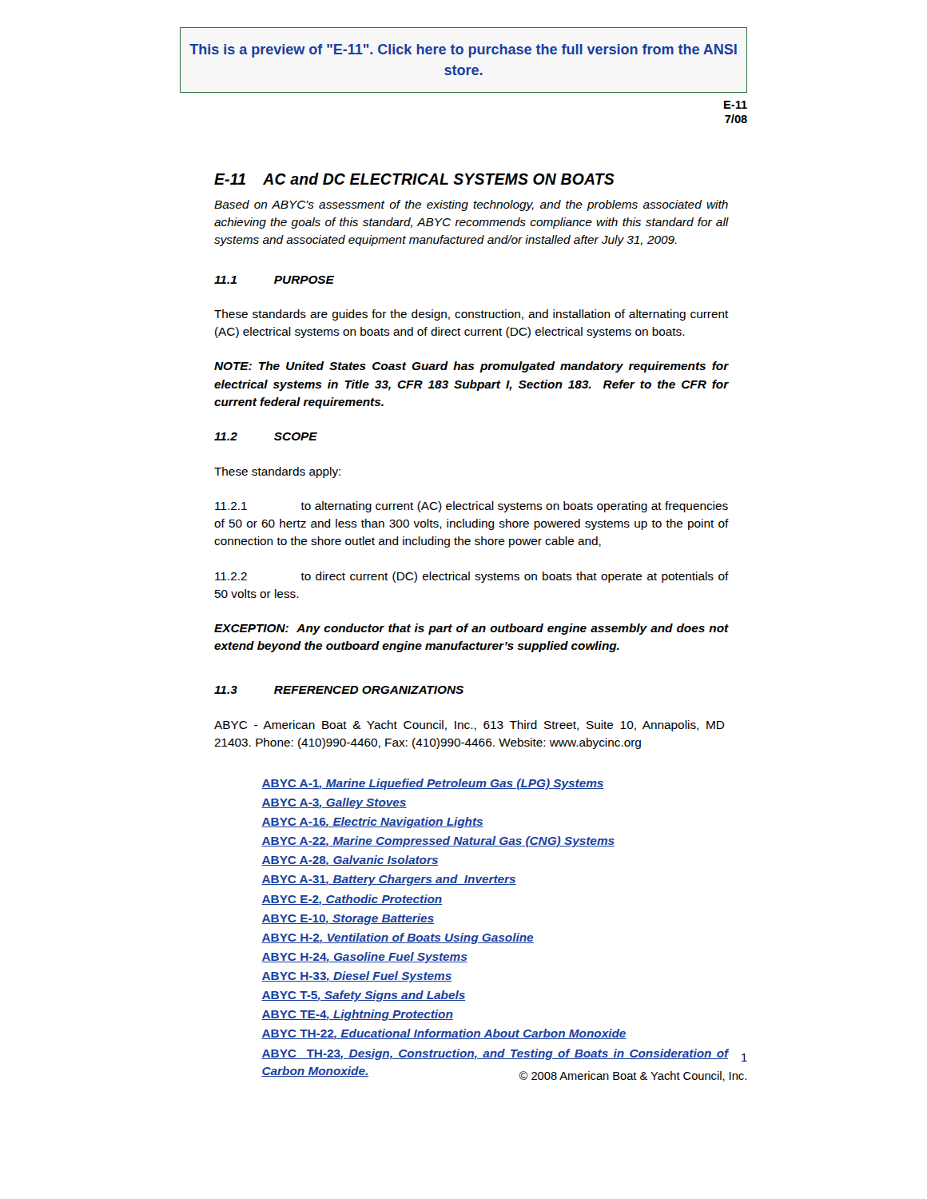This is a preview of "E-11". Click here to purchase the full version from the ANSI store.
E-11
7/08
E-11 AC and DC ELECTRICAL SYSTEMS ON BOATS
Based on ABYC's assessment of the existing technology, and the problems associated with achieving the goals of this standard, ABYC recommends compliance with this standard for all systems and associated equipment manufactured and/or installed after July 31, 2009.
11.1 PURPOSE
These standards are guides for the design, construction, and installation of alternating current (AC) electrical systems on boats and of direct current (DC) electrical systems on boats.
NOTE: The United States Coast Guard has promulgated mandatory requirements for electrical systems in Title 33, CFR 183 Subpart I, Section 183. Refer to the CFR for current federal requirements.
11.2 SCOPE
These standards apply:
11.2.1 to alternating current (AC) electrical systems on boats operating at frequencies of 50 or 60 hertz and less than 300 volts, including shore powered systems up to the point of connection to the shore outlet and including the shore power cable and,
11.2.2 to direct current (DC) electrical systems on boats that operate at potentials of 50 volts or less.
EXCEPTION: Any conductor that is part of an outboard engine assembly and does not extend beyond the outboard engine manufacturer’s supplied cowling.
11.3 REFERENCED ORGANIZATIONS
ABYC - American Boat & Yacht Council, Inc., 613 Third Street, Suite 10, Annapolis, MD 21403. Phone: (410)990-4460, Fax: (410)990-4466. Website: www.abycinc.org
ABYC A-1, Marine Liquefied Petroleum Gas (LPG) Systems
ABYC A-3, Galley Stoves
ABYC A-16, Electric Navigation Lights
ABYC A-22, Marine Compressed Natural Gas (CNG) Systems
ABYC A-28, Galvanic Isolators
ABYC A-31, Battery Chargers and Inverters
ABYC E-2, Cathodic Protection
ABYC E-10, Storage Batteries
ABYC H-2, Ventilation of Boats Using Gasoline
ABYC H-24, Gasoline Fuel Systems
ABYC H-33, Diesel Fuel Systems
ABYC T-5, Safety Signs and Labels
ABYC TE-4, Lightning Protection
ABYC TH-22, Educational Information About Carbon Monoxide
ABYC TH-23, Design, Construction, and Testing of Boats in Consideration of Carbon Monoxide.
1
© 2008 American Boat & Yacht Council, Inc.